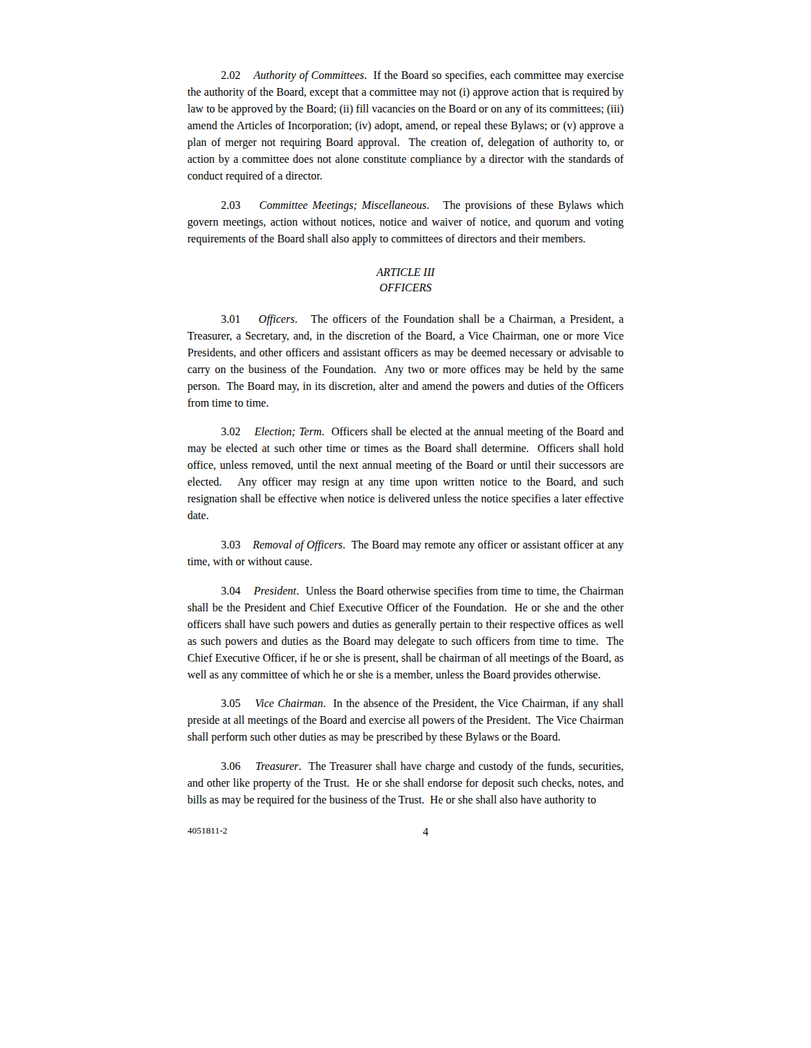2.02 Authority of Committees. If the Board so specifies, each committee may exercise the authority of the Board, except that a committee may not (i) approve action that is required by law to be approved by the Board; (ii) fill vacancies on the Board or on any of its committees; (iii) amend the Articles of Incorporation; (iv) adopt, amend, or repeal these Bylaws; or (v) approve a plan of merger not requiring Board approval. The creation of, delegation of authority to, or action by a committee does not alone constitute compliance by a director with the standards of conduct required of a director.
2.03 Committee Meetings; Miscellaneous. The provisions of these Bylaws which govern meetings, action without notices, notice and waiver of notice, and quorum and voting requirements of the Board shall also apply to committees of directors and their members.
ARTICLE III
OFFICERS
3.01 Officers. The officers of the Foundation shall be a Chairman, a President, a Treasurer, a Secretary, and, in the discretion of the Board, a Vice Chairman, one or more Vice Presidents, and other officers and assistant officers as may be deemed necessary or advisable to carry on the business of the Foundation. Any two or more offices may be held by the same person. The Board may, in its discretion, alter and amend the powers and duties of the Officers from time to time.
3.02 Election; Term. Officers shall be elected at the annual meeting of the Board and may be elected at such other time or times as the Board shall determine. Officers shall hold office, unless removed, until the next annual meeting of the Board or until their successors are elected. Any officer may resign at any time upon written notice to the Board, and such resignation shall be effective when notice is delivered unless the notice specifies a later effective date.
3.03 Removal of Officers. The Board may remote any officer or assistant officer at any time, with or without cause.
3.04 President. Unless the Board otherwise specifies from time to time, the Chairman shall be the President and Chief Executive Officer of the Foundation. He or she and the other officers shall have such powers and duties as generally pertain to their respective offices as well as such powers and duties as the Board may delegate to such officers from time to time. The Chief Executive Officer, if he or she is present, shall be chairman of all meetings of the Board, as well as any committee of which he or she is a member, unless the Board provides otherwise.
3.05 Vice Chairman. In the absence of the President, the Vice Chairman, if any shall preside at all meetings of the Board and exercise all powers of the President. The Vice Chairman shall perform such other duties as may be prescribed by these Bylaws or the Board.
3.06 Treasurer. The Treasurer shall have charge and custody of the funds, securities, and other like property of the Trust. He or she shall endorse for deposit such checks, notes, and bills as may be required for the business of the Trust. He or she shall also have authority to
4051811-2
4